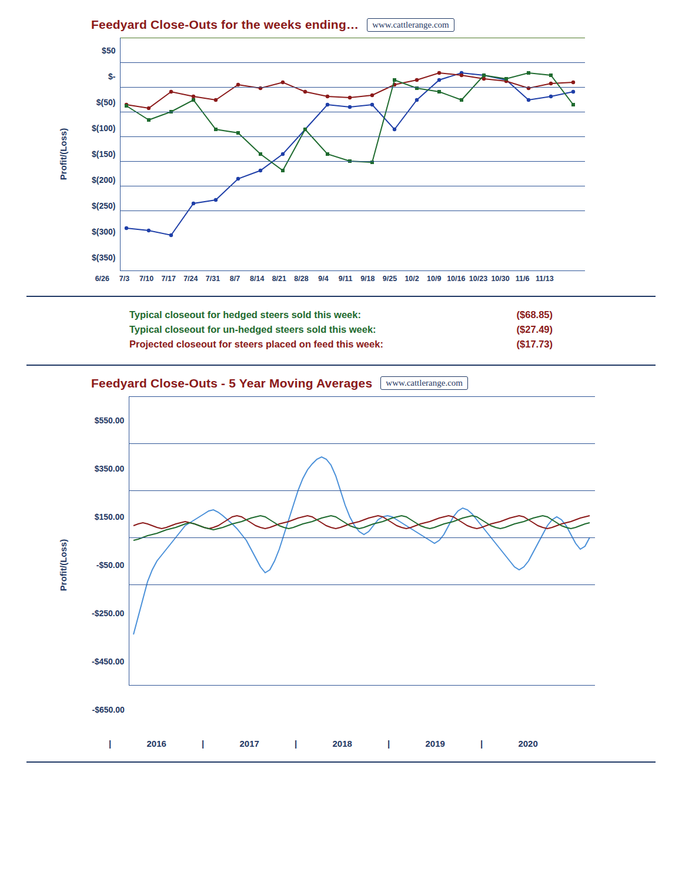Feedyard Close-Outs for the weeks ending… www.cattlerange.com
Profit/(Loss)
| $50 | |
| $- |
| $(50) |
| $(100) |
| $(150) |
| $(200) |
| $(250) |
| $(300) |
| $(350) |
6/267/37/107/177/247/31 8/78/148/218/289/49/11 9/189/2510/210/910/1610/23 10/3011/611/13
| Typical closeout for hedged steers sold this week: | ($68.85) |
| Typical closeout for un-hedged steers sold this week: | ($27.49) |
| Projected closeout for steers placed on feed this week: | ($17.73) |
Feedyard Close-Outs - 5 Year Moving Averages www.cattlerange.com
Profit/(Loss)
| $550.00 | |
| $350.00 |
| $150.00 |
| -$50.00 |
| -$250.00 |
| -$450.00 |
| -$650.00 |
|2016 |2017 |2018 |2019 |2020